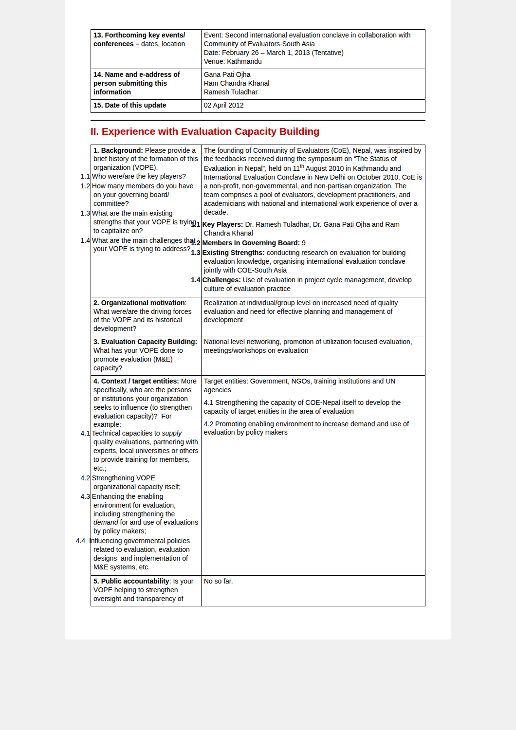| 13. Forthcoming key events/ conferences – dates, location | Event: Second international evaluation conclave in collaboration with Community of Evaluators-South Asia Date: February 26 – March 1, 2013 (Tentative) Venue: Kathmandu |
| 14. Name and e-address of person submitting this information | Gana Pati Ojha Ram Chandra Khanal Ramesh Tuladhar |
| 15. Date of this update | 02 April 2012 |
II. Experience with Evaluation Capacity Building
| 1. Background: Please provide a brief history of the formation of this organization (VOPE). 1.1 Who were/are the key players? 1.2 How many members do you have on your governing board/ committee? 1.3 What are the main existing strengths that your VOPE is trying to capitalize on? 1.4 What are the main challenges that your VOPE is trying to address? | The founding of Community of Evaluators (CoE), Nepal, was inspired by the feedbacks received during the symposium on “The Status of Evaluation in Nepal”, held on 11 th August 2010 in Kathmandu and International Evaluation Conclave in New Delhi on October 2010. CoE is a non-profit, non-governmental, and non-partisan organization. The team comprises a pool of evaluators, development practitioners, and academicians with national and international work experience of over a decade. 1.1 Key Players: Dr. Ramesh Tuladhar, Dr. Gana Pati Ojha and Ram Chandra Khanal 1.2 Members in Governing Board: 9 1.3 Existing Strengths: conducting research on evaluation for building evaluation knowledge, organising international evaluation conclave jointly with COE-South Asia 1.4 Challenges: Use of evaluation in project cycle management, develop culture of evaluation practice |
| 2. Organizational motivation : What were/are the driving forces of the VOPE and its historical development? | Realization at individual/group level on increased need of quality evaluation and need for effective planning and management of development |
| 3. Evaluation Capacity Building: What has your VOPE done to promote evaluation (M&E) capacity? | National level networking, promotion of utilization focused evaluation, meetings/workshops on evaluation |
| 4. Context / target entities: More specifically, who are the persons or institutions your organization seeks to influence (to strengthen evaluation capacity)? For example: 4.1 Technical capacities to supply quality evaluations, partnering with experts, local universities or others to provide training for members, etc.; 4.2 Strengthening VOPE organizational capacity itself; 4.3 Enhancing the enabling environment for evaluation, including strengthening the demand for and use of evaluations by policy makers; 4.4 Influencing governmental policies related to evaluation, evaluation designs and implementation of M&E systems, etc. | Target entities: Government, NGOs, training institutions and UN agencies 4.1 Strengthening the capacity of COE-Nepal itself to develop the capacity of target entities in the area of evaluation 4.2 Promoting enabling environment to increase demand and use of evaluation by policy makers |
| 5. Public accountability : Is your VOPE helping to strengthen oversight and transparency of | No so far. |